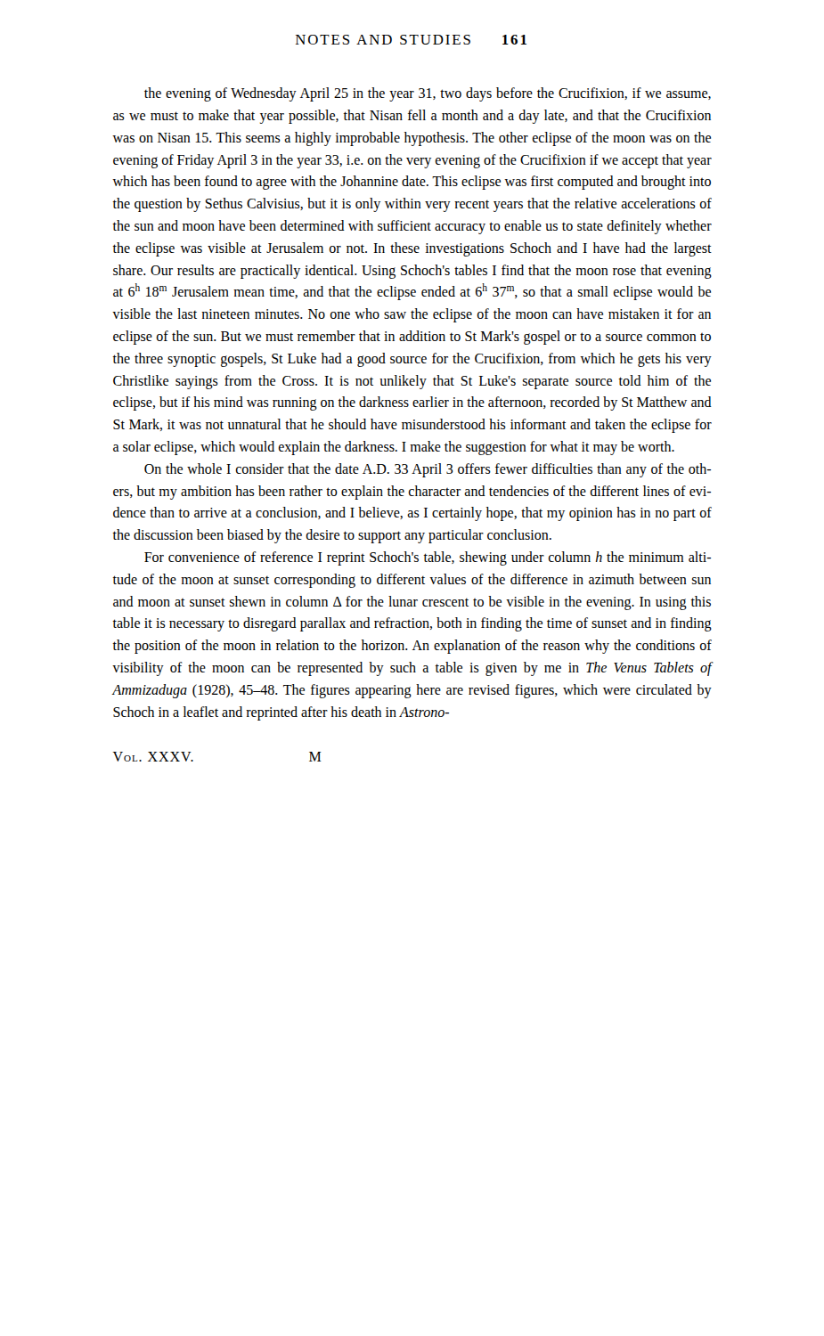Notes and Studies 161
the evening of Wednesday April 25 in the year 31, two days before the Crucifixion, if we assume, as we must to make that year possible, that Nisan fell a month and a day late, and that the Crucifixion was on Nisan 15. This seems a highly improbable hypothesis. The other eclipse of the moon was on the evening of Friday April 3 in the year 33, i.e. on the very evening of the Crucifixion if we accept that year which has been found to agree with the Johannine date. This eclipse was first computed and brought into the question by Sethus Calvisius, but it is only within very recent years that the relative accelerations of the sun and moon have been determined with sufficient accuracy to enable us to state definitely whether the eclipse was visible at Jerusalem or not. In these investigations Schoch and I have had the largest share. Our results are practically identical. Using Schoch's tables I find that the moon rose that evening at 6h 18m Jerusalem mean time, and that the eclipse ended at 6h 37m, so that a small eclipse would be visible the last nineteen minutes. No one who saw the eclipse of the moon can have mistaken it for an eclipse of the sun. But we must remember that in addition to St Mark's gospel or to a source common to the three synoptic gospels, St Luke had a good source for the Crucifixion, from which he gets his very Christlike sayings from the Cross. It is not unlikely that St Luke's separate source told him of the eclipse, but if his mind was running on the darkness earlier in the afternoon, recorded by St Matthew and St Mark, it was not unnatural that he should have misunderstood his informant and taken the eclipse for a solar eclipse, which would explain the darkness. I make the suggestion for what it may be worth.
On the whole I consider that the date A.D. 33 April 3 offers fewer difficulties than any of the others, but my ambition has been rather to explain the character and tendencies of the different lines of evidence than to arrive at a conclusion, and I believe, as I certainly hope, that my opinion has in no part of the discussion been biased by the desire to support any particular conclusion.
For convenience of reference I reprint Schoch's table, shewing under column h the minimum altitude of the moon at sunset corresponding to different values of the difference in azimuth between sun and moon at sunset shewn in column Δ for the lunar crescent to be visible in the evening. In using this table it is necessary to disregard parallax and refraction, both in finding the time of sunset and in finding the position of the moon in relation to the horizon. An explanation of the reason why the conditions of visibility of the moon can be represented by such a table is given by me in The Venus Tablets of Ammizaduga (1928), 45–48. The figures appearing here are revised figures, which were circulated by Schoch in a leaflet and reprinted after his death in Astrono-
Vol. XXXV. M